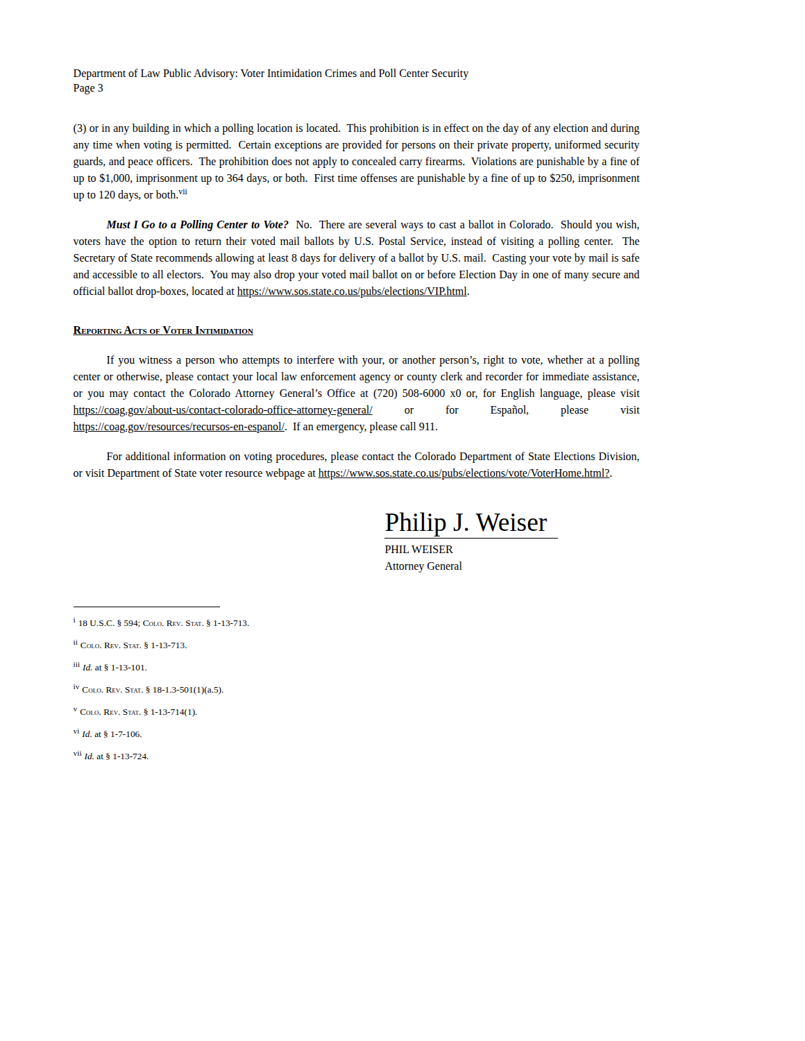Department of Law Public Advisory: Voter Intimidation Crimes and Poll Center Security Page 3
(3) or in any building in which a polling location is located. This prohibition is in effect on the day of any election and during any time when voting is permitted. Certain exceptions are provided for persons on their private property, uniformed security guards, and peace officers. The prohibition does not apply to concealed carry firearms. Violations are punishable by a fine of up to $1,000, imprisonment up to 364 days, or both. First time offenses are punishable by a fine of up to $250, imprisonment up to 120 days, or both.vii
Must I Go to a Polling Center to Vote? No. There are several ways to cast a ballot in Colorado. Should you wish, voters have the option to return their voted mail ballots by U.S. Postal Service, instead of visiting a polling center. The Secretary of State recommends allowing at least 8 days for delivery of a ballot by U.S. mail. Casting your vote by mail is safe and accessible to all electors. You may also drop your voted mail ballot on or before Election Day in one of many secure and official ballot drop-boxes, located at https://www.sos.state.co.us/pubs/elections/VIP.html.
Reporting Acts of Voter Intimidation
If you witness a person who attempts to interfere with your, or another person’s, right to vote, whether at a polling center or otherwise, please contact your local law enforcement agency or county clerk and recorder for immediate assistance, or you may contact the Colorado Attorney General’s Office at (720) 508-6000 x0 or, for English language, please visit https://coag.gov/about-us/contact-colorado-office-attorney-general/ or for Español, please visit https://coag.gov/resources/recursos-en-espanol/. If an emergency, please call 911.
For additional information on voting procedures, please contact the Colorado Department of State Elections Division, or visit Department of State voter resource webpage at https://www.sos.state.co.us/pubs/elections/vote/VoterHome.html?.
Philip J. Weiser
PHIL WEISER
Attorney General
i18 U.S.C. § 594; Colo. Rev. Stat. § 1-13-713.
ii Colo. Rev. Stat. § 1-13-713.
iii Id. at § 1-13-101.
iv Colo. Rev. Stat. § 18-1.3-501(1)(a.5).
vColo. Rev. Stat. § 1-13-714(1).
vi Id. at § 1-7-106.
vii Id. at § 1-13-724.